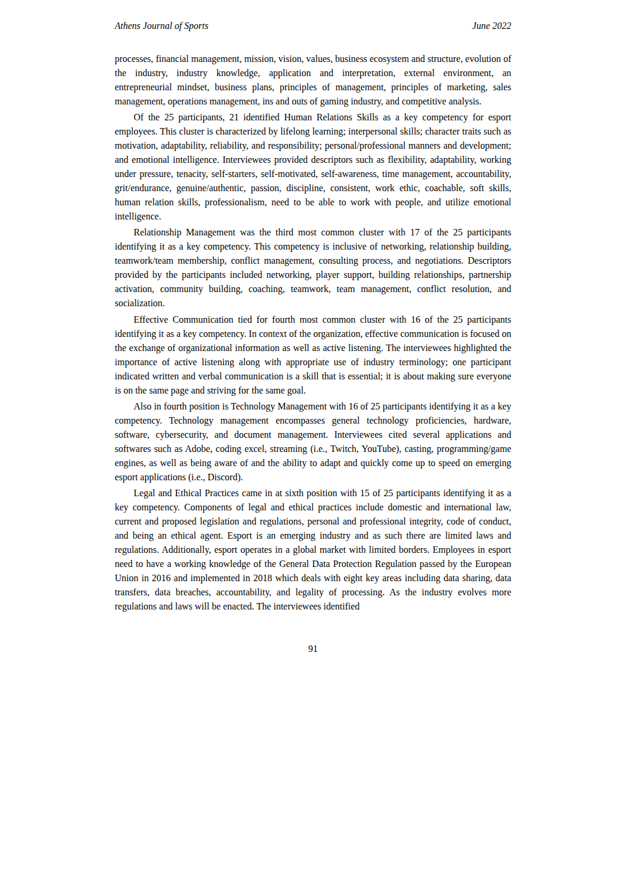Athens Journal of Sports June 2022
processes, financial management, mission, vision, values, business ecosystem and structure, evolution of the industry, industry knowledge, application and interpretation, external environment, an entrepreneurial mindset, business plans, principles of management, principles of marketing, sales management, operations management, ins and outs of gaming industry, and competitive analysis.
Of the 25 participants, 21 identified Human Relations Skills as a key competency for esport employees. This cluster is characterized by lifelong learning; interpersonal skills; character traits such as motivation, adaptability, reliability, and responsibility; personal/professional manners and development; and emotional intelligence. Interviewees provided descriptors such as flexibility, adaptability, working under pressure, tenacity, self-starters, self-motivated, self-awareness, time management, accountability, grit/endurance, genuine/authentic, passion, discipline, consistent, work ethic, coachable, soft skills, human relation skills, professionalism, need to be able to work with people, and utilize emotional intelligence.
Relationship Management was the third most common cluster with 17 of the 25 participants identifying it as a key competency. This competency is inclusive of networking, relationship building, teamwork/team membership, conflict management, consulting process, and negotiations. Descriptors provided by the participants included networking, player support, building relationships, partnership activation, community building, coaching, teamwork, team management, conflict resolution, and socialization.
Effective Communication tied for fourth most common cluster with 16 of the 25 participants identifying it as a key competency. In context of the organization, effective communication is focused on the exchange of organizational information as well as active listening. The interviewees highlighted the importance of active listening along with appropriate use of industry terminology; one participant indicated written and verbal communication is a skill that is essential; it is about making sure everyone is on the same page and striving for the same goal.
Also in fourth position is Technology Management with 16 of 25 participants identifying it as a key competency. Technology management encompasses general technology proficiencies, hardware, software, cybersecurity, and document management. Interviewees cited several applications and softwares such as Adobe, coding excel, streaming (i.e., Twitch, YouTube), casting, programming/game engines, as well as being aware of and the ability to adapt and quickly come up to speed on emerging esport applications (i.e., Discord).
Legal and Ethical Practices came in at sixth position with 15 of 25 participants identifying it as a key competency. Components of legal and ethical practices include domestic and international law, current and proposed legislation and regulations, personal and professional integrity, code of conduct, and being an ethical agent. Esport is an emerging industry and as such there are limited laws and regulations. Additionally, esport operates in a global market with limited borders. Employees in esport need to have a working knowledge of the General Data Protection Regulation passed by the European Union in 2016 and implemented in 2018 which deals with eight key areas including data sharing, data transfers, data breaches, accountability, and legality of processing. As the industry evolves more regulations and laws will be enacted. The interviewees identified
91